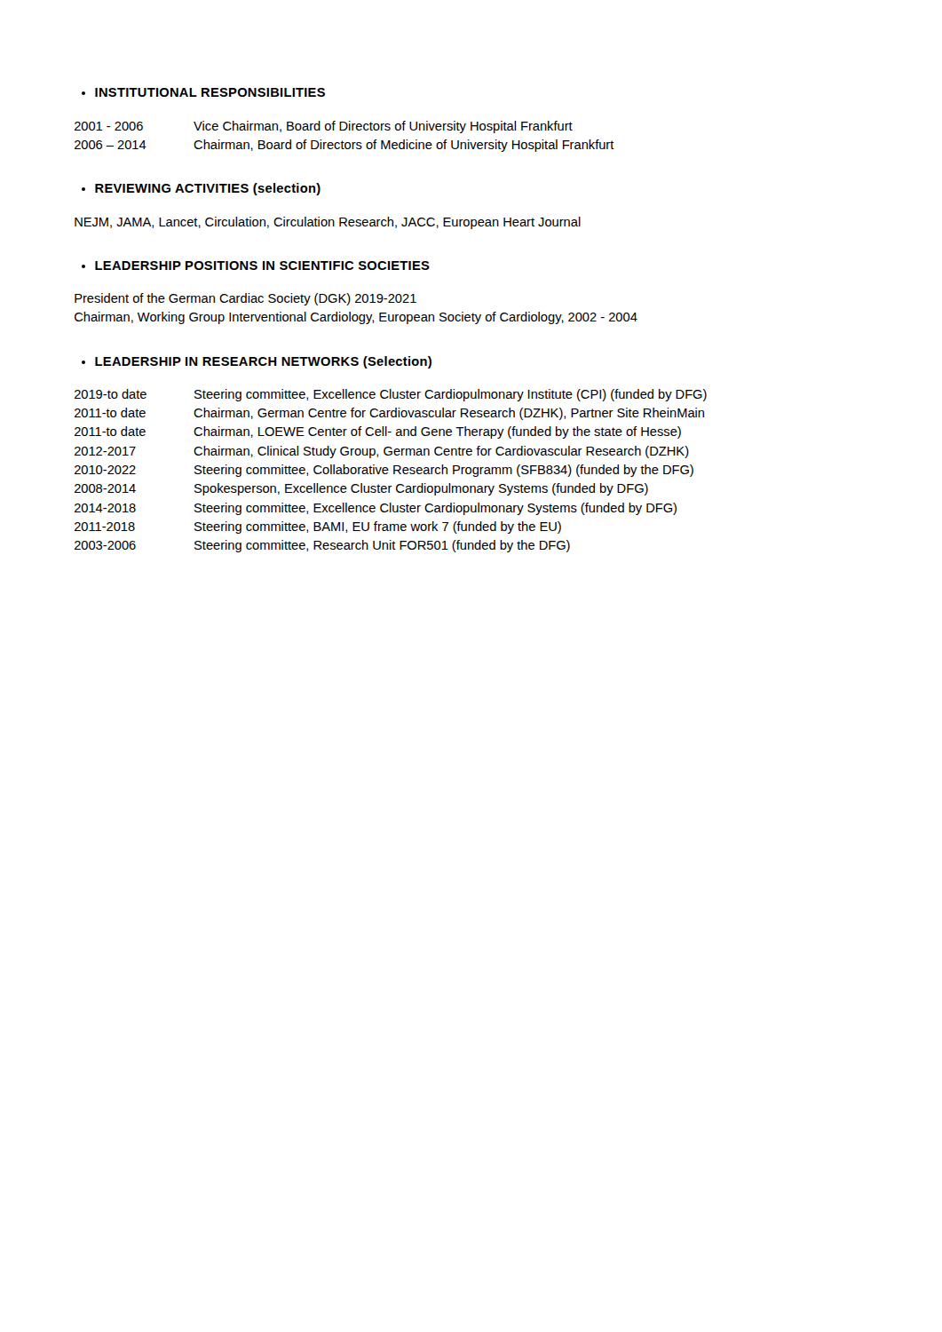INSTITUTIONAL RESPONSIBILITIES
| 2001 - 2006 | Vice Chairman, Board of Directors of University Hospital Frankfurt |
| 2006 – 2014 | Chairman, Board of Directors of Medicine of University Hospital Frankfurt |
REVIEWING ACTIVITIES (selection)
NEJM, JAMA, Lancet, Circulation, Circulation Research, JACC, European Heart Journal
LEADERSHIP POSITIONS IN SCIENTIFIC SOCIETIES
President of the German Cardiac Society (DGK) 2019-2021
Chairman, Working Group Interventional Cardiology, European Society of Cardiology, 2002 - 2004
LEADERSHIP IN RESEARCH NETWORKS (Selection)
| 2019-to date | Steering committee, Excellence Cluster Cardiopulmonary Institute (CPI) (funded by DFG) |
| 2011-to date | Chairman, German Centre for Cardiovascular Research (DZHK), Partner Site RheinMain |
| 2011-to date | Chairman, LOEWE Center of Cell- and Gene Therapy (funded by the state of Hesse) |
| 2012-2017 | Chairman, Clinical Study Group, German Centre for Cardiovascular Research (DZHK) |
| 2010-2022 | Steering committee, Collaborative Research Programm (SFB834) (funded by the DFG) |
| 2008-2014 | Spokesperson, Excellence Cluster Cardiopulmonary Systems (funded by DFG) |
| 2014-2018 | Steering committee, Excellence Cluster Cardiopulmonary Systems (funded by DFG) |
| 2011-2018 | Steering committee, BAMI, EU frame work 7 (funded by the EU) |
| 2003-2006 | Steering committee, Research Unit FOR501 (funded by the DFG) |